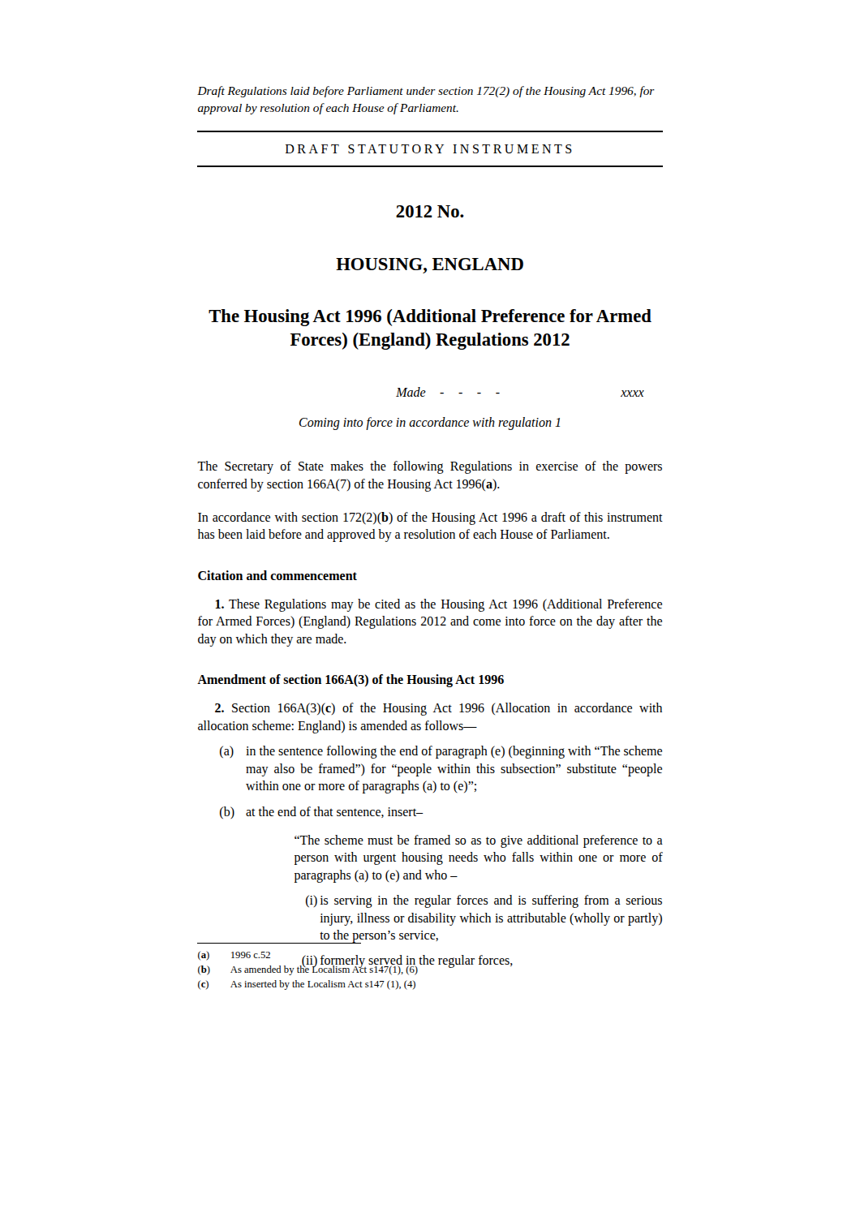Draft Regulations laid before Parliament under section 172(2) of the Housing Act 1996, for approval by resolution of each House of Parliament.
Draft Statutory Instruments
2012 No.
HOUSING, ENGLAND
The Housing Act 1996 (Additional Preference for Armed
Forces) (England) Regulations 2012
Made - - - - xxxx
Coming into force in accordance with regulation 1
The Secretary of State makes the following Regulations in exercise of the powers conferred by section 166A(7) of the Housing Act 1996(a).
In accordance with section 172(2)(b) of the Housing Act 1996 a draft of this instrument has been laid before and approved by a resolution of each House of Parliament.
Citation and commencement
1. These Regulations may be cited as the Housing Act 1996 (Additional Preference for Armed Forces) (England) Regulations 2012 and come into force on the day after the day on which they are made.
Amendment of section 166A(3) of the Housing Act 1996
2. Section 166A(3)(c) of the Housing Act 1996 (Allocation in accordance with allocation scheme: England) is amended as follows—
(a) in the sentence following the end of paragraph (e) (beginning with “The scheme may also be framed”) for “people within this subsection” substitute “people within one or more of paragraphs (a) to (e)”;
(b) at the end of that sentence, insert–
“The scheme must be framed so as to give additional preference to a person with urgent housing needs who falls within one or more of paragraphs (a) to (e) and who –
(i) is serving in the regular forces and is suffering from a serious injury, illness or disability which is attributable (wholly or partly) to the person’s service,
(ii) formerly served in the regular forces,
(a) 1996 c.52
(b) As amended by the Localism Act s147(1), (6)
(c) As inserted by the Localism Act s147 (1), (4)